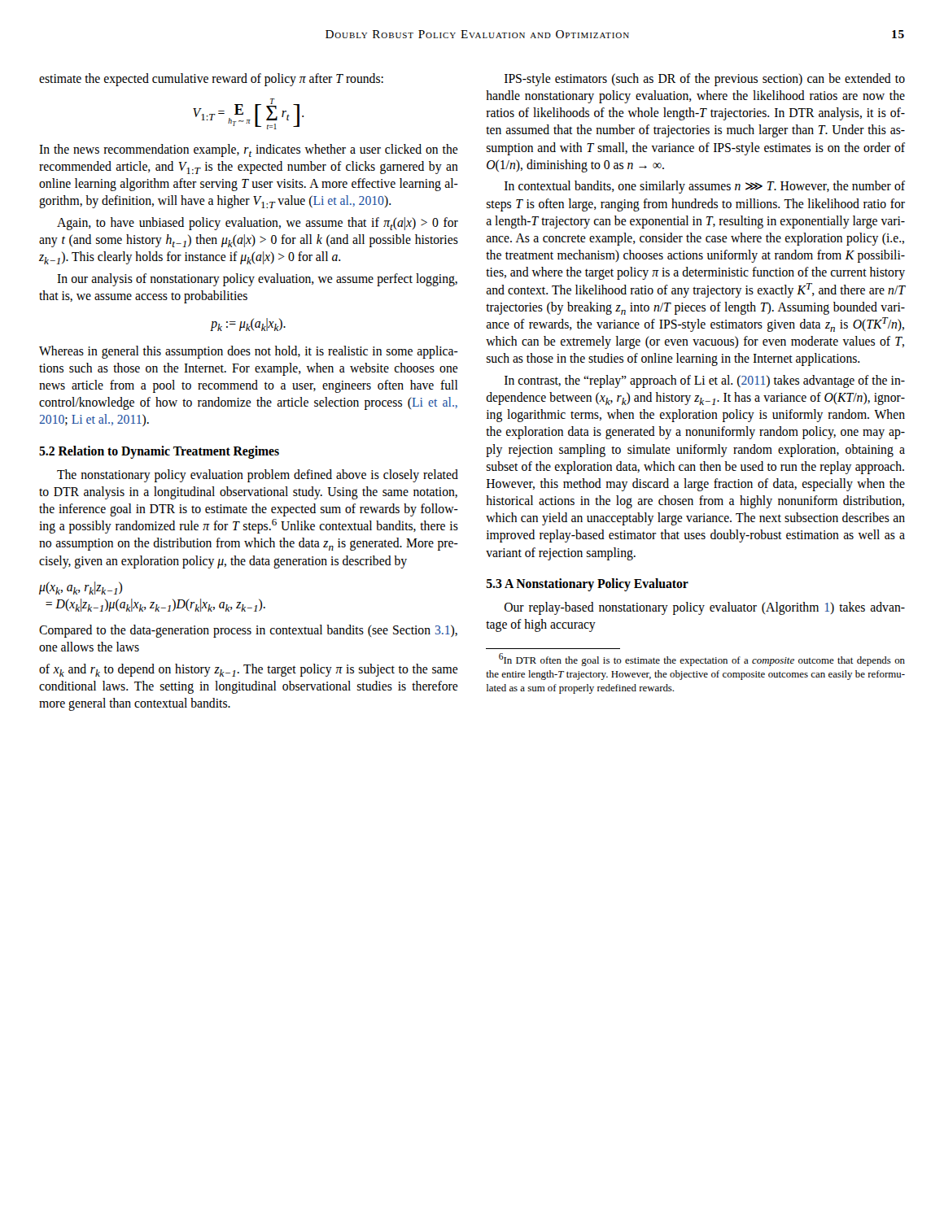Doubly Robust Policy Evaluation and Optimization 15
estimate the expected cumulative reward of policy π after T rounds:
V1:T = EhT ∼ π [ TΣt=1 rt ].
In the news recommendation example, rt indicates whether a user clicked on the recommended article, and V1:T is the expected number of clicks garnered by an online learning algorithm after serving T user visits. A more effective learning algorithm, by definition, will have a higher V1:T value (Li et al., 2010).
Again, to have unbiased policy evaluation, we assume that if πt(a|x) > 0 for any t (and some history ht−1) then μk(a|x) > 0 for all k (and all possible histories zk−1). This clearly holds for instance if μk(a|x) > 0 for all a.
In our analysis of nonstationary policy evaluation, we assume perfect logging, that is, we assume access to probabilities
pk := μk(ak|xk).
Whereas in general this assumption does not hold, it is realistic in some applications such as those on the Internet. For example, when a website chooses one news article from a pool to recommend to a user, engineers often have full control/knowledge of how to randomize the article selection process (Li et al., 2010; Li et al., 2011).
5.2 Relation to Dynamic Treatment Regimes
The nonstationary policy evaluation problem defined above is closely related to DTR analysis in a longitudinal observational study. Using the same notation, the inference goal in DTR is to estimate the expected sum of rewards by following a possibly randomized rule π for T steps.6 Unlike contextual bandits, there is no assumption on the distribution from which the data zn is generated. More precisely, given an exploration policy μ, the data generation is described by
μ(xk, ak, rk|zk−1)
= D(xk|zk−1)μ(ak|xk, zk−1)D(rk|xk, ak, zk−1).
Compared to the data-generation process in contextual bandits (see Section 3.1), one allows the laws
of xk and rk to depend on history zk−1. The target policy π is subject to the same conditional laws. The setting in longitudinal observational studies is therefore more general than contextual bandits.
IPS-style estimators (such as DR of the previous section) can be extended to handle nonstationary policy evaluation, where the likelihood ratios are now the ratios of likelihoods of the whole length-T trajectories. In DTR analysis, it is often assumed that the number of trajectories is much larger than T. Under this assumption and with T small, the variance of IPS-style estimates is on the order of O(1/n), diminishing to 0 as n → ∞.
In contextual bandits, one similarly assumes n ⋙ T. However, the number of steps T is often large, ranging from hundreds to millions. The likelihood ratio for a length-T trajectory can be exponential in T, resulting in exponentially large variance. As a concrete example, consider the case where the exploration policy (i.e., the treatment mechanism) chooses actions uniformly at random from K possibilities, and where the target policy π is a deterministic function of the current history and context. The likelihood ratio of any trajectory is exactly KT, and there are n/T trajectories (by breaking zn into n/T pieces of length T). Assuming bounded variance of rewards, the variance of IPS-style estimators given data zn is O(TKT/n), which can be extremely large (or even vacuous) for even moderate values of T, such as those in the studies of online learning in the Internet applications.
In contrast, the “replay” approach of Li et al. (2011) takes advantage of the independence between (xk, rk) and history zk−1. It has a variance of O(KT/n), ignoring logarithmic terms, when the exploration policy is uniformly random. When the exploration data is generated by a nonuniformly random policy, one may apply rejection sampling to simulate uniformly random exploration, obtaining a subset of the exploration data, which can then be used to run the replay approach. However, this method may discard a large fraction of data, especially when the historical actions in the log are chosen from a highly nonuniform distribution, which can yield an unacceptably large variance. The next subsection describes an improved replay-based estimator that uses doubly-robust estimation as well as a variant of rejection sampling.
5.3 A Nonstationary Policy Evaluator
Our replay-based nonstationary policy evaluator (Algorithm 1) takes advantage of high accuracy
6In DTR often the goal is to estimate the expectation of a composite outcome that depends on the entire length-T trajectory. However, the objective of composite outcomes can easily be reformulated as a sum of properly redefined rewards.